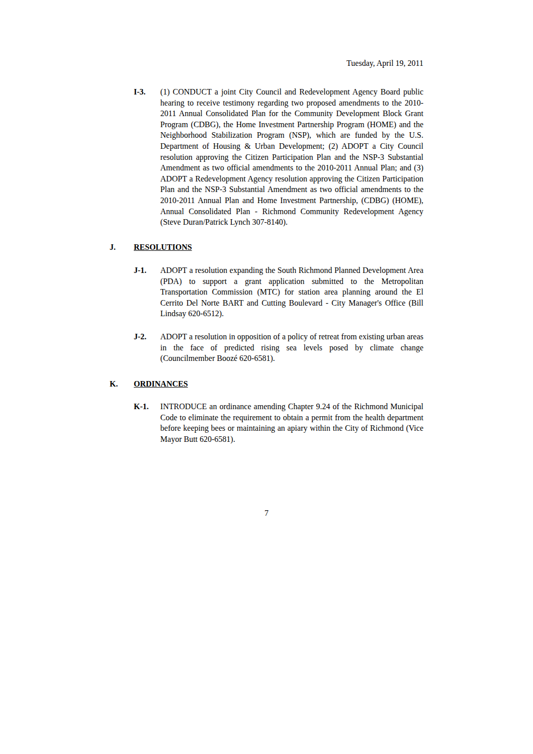Tuesday, April 19, 2011
I-3.
(1) CONDUCT a joint City Council and Redevelopment Agency Board public hearing to receive testimony regarding two proposed amendments to the 2010-2011 Annual Consolidated Plan for the Community Development Block Grant Program (CDBG), the Home Investment Partnership Program (HOME) and the Neighborhood Stabilization Program (NSP), which are funded by the U.S. Department of Housing & Urban Development; (2) ADOPT a City Council resolution approving the Citizen Participation Plan and the NSP-3 Substantial Amendment as two official amendments to the 2010-2011 Annual Plan; and (3) ADOPT a Redevelopment Agency resolution approving the Citizen Participation Plan and the NSP-3 Substantial Amendment as two official amendments to the 2010-2011 Annual Plan and Home Investment Partnership, (CDBG) (HOME), Annual Consolidated Plan - Richmond Community Redevelopment Agency (Steve Duran/Patrick Lynch 307-8140).
J.
RESOLUTIONS
J-1.
ADOPT a resolution expanding the South Richmond Planned Development Area (PDA) to support a grant application submitted to the Metropolitan Transportation Commission (MTC) for station area planning around the El Cerrito Del Norte BART and Cutting Boulevard - City Manager's Office (Bill Lindsay 620-6512).
J-2.
ADOPT a resolution in opposition of a policy of retreat from existing urban areas in the face of predicted rising sea levels posed by climate change (Councilmember Boozé 620-6581).
K.
ORDINANCES
K-1.
INTRODUCE an ordinance amending Chapter 9.24 of the Richmond Municipal Code to eliminate the requirement to obtain a permit from the health department before keeping bees or maintaining an apiary within the City of Richmond (Vice Mayor Butt 620-6581).
7